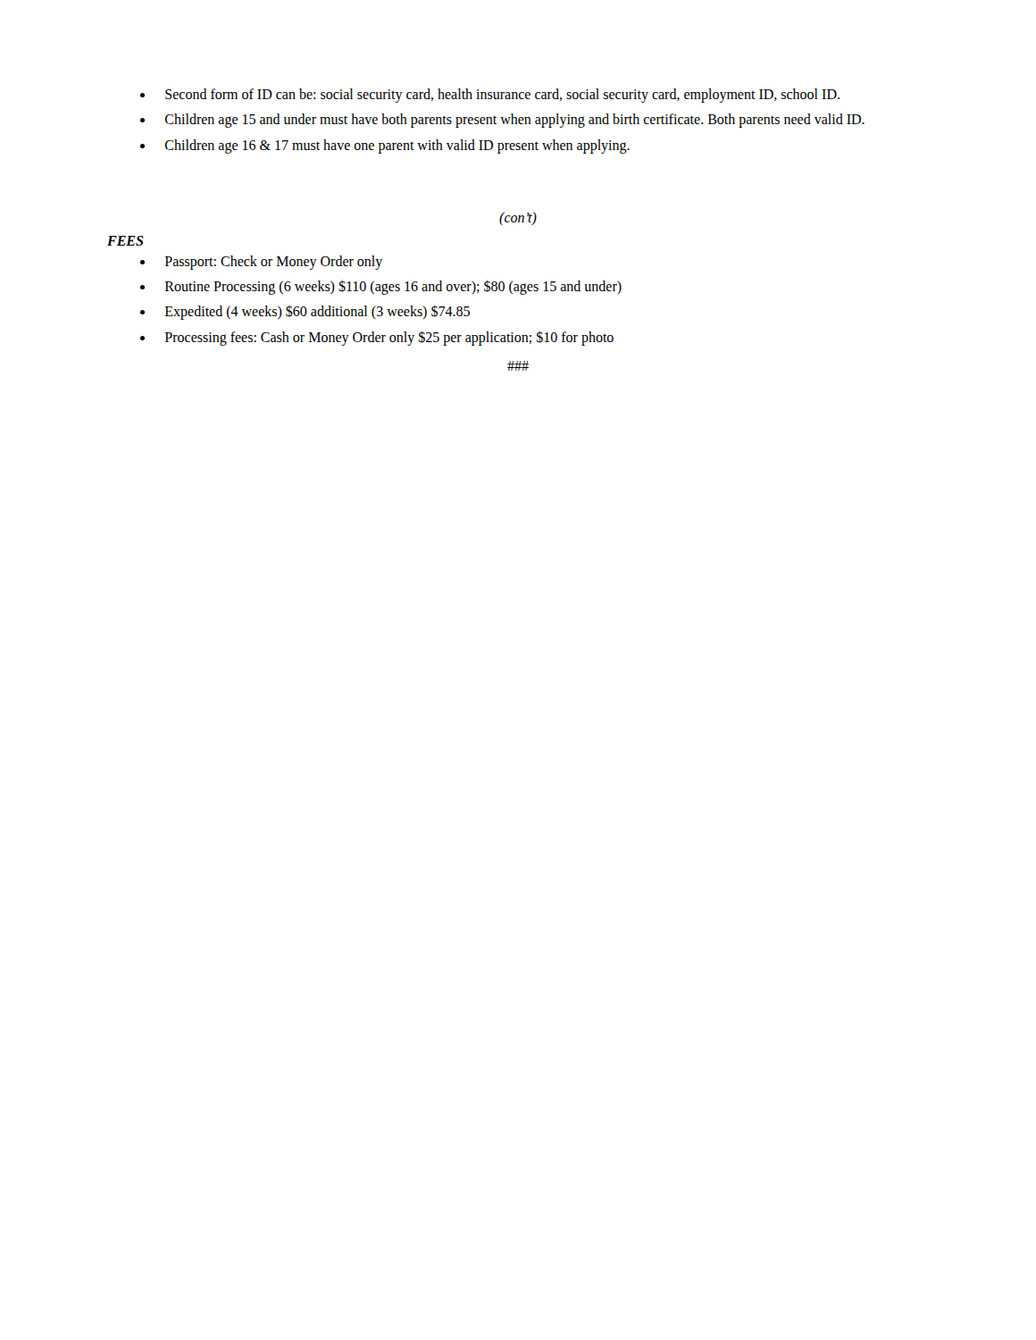Second form of ID can be: social security card, health insurance card, social security card, employment ID, school ID.
Children age 15 and under must have both parents present when applying and birth certificate. Both parents need valid ID.
Children age 16 & 17 must have one parent with valid ID present when applying.
(con’t)
FEES
Passport: Check or Money Order only
Routine Processing (6 weeks) $110 (ages 16 and over); $80 (ages 15 and under)
Expedited (4 weeks) $60 additional (3 weeks) $74.85
Processing fees: Cash or Money Order only $25 per application; $10 for photo
###